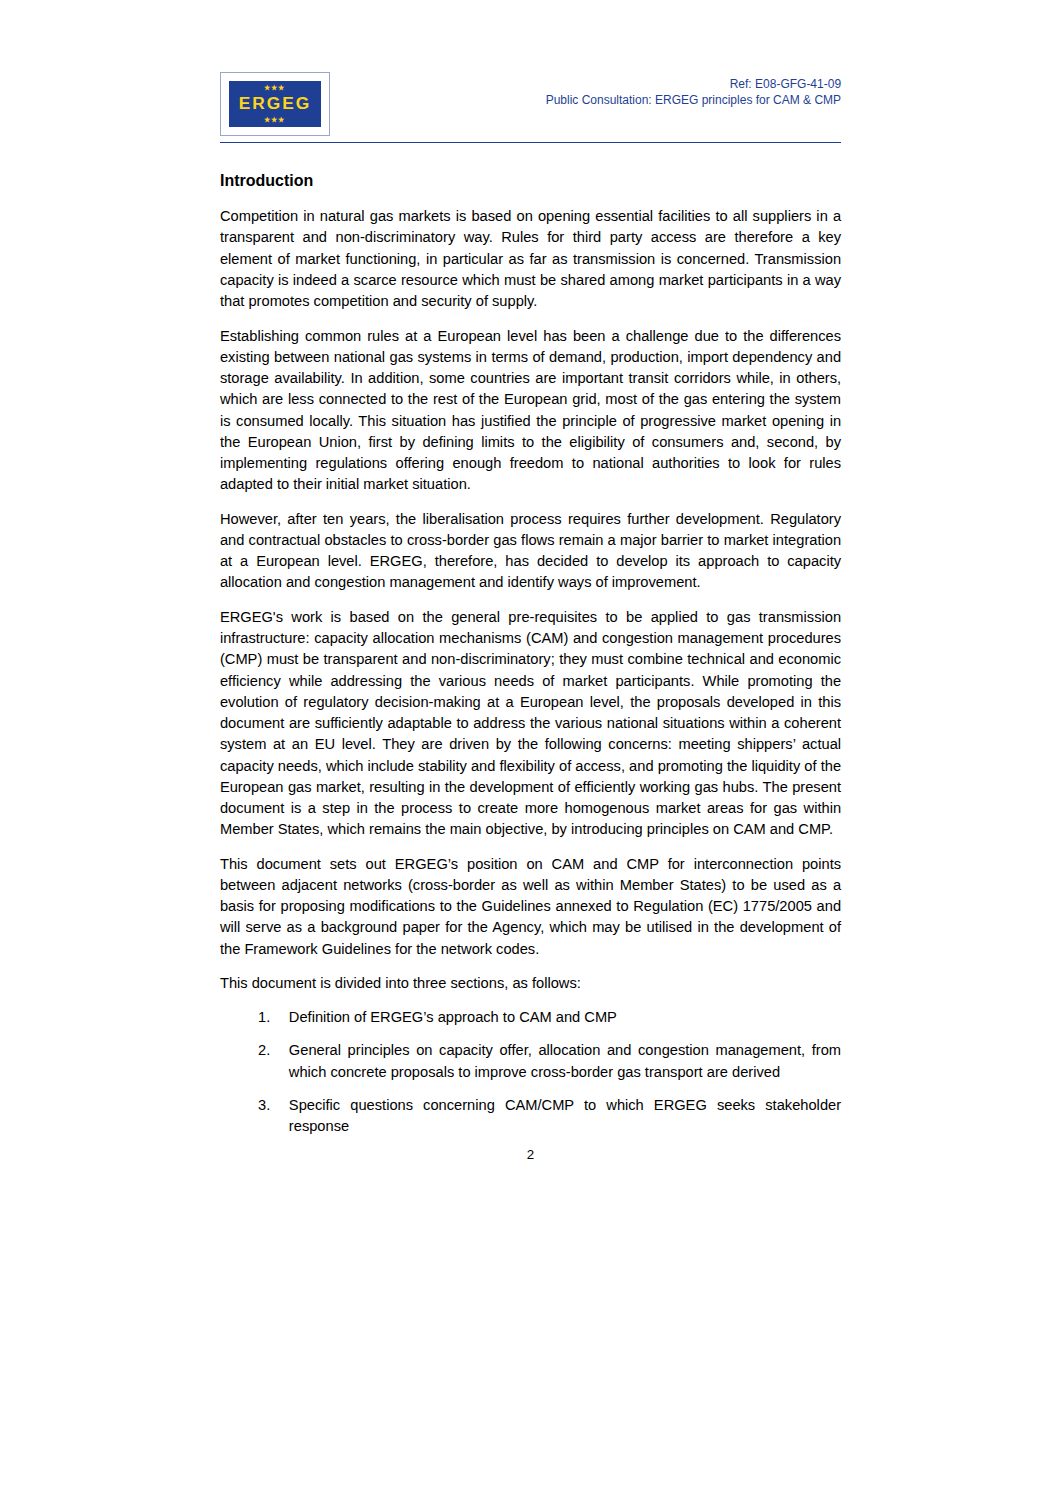ERGEG
Ref: E08-GFG-41-09
Public Consultation: ERGEG principles for CAM & CMP
Introduction
Competition in natural gas markets is based on opening essential facilities to all suppliers in a transparent and non-discriminatory way. Rules for third party access are therefore a key element of market functioning, in particular as far as transmission is concerned. Transmission capacity is indeed a scarce resource which must be shared among market participants in a way that promotes competition and security of supply.
Establishing common rules at a European level has been a challenge due to the differences existing between national gas systems in terms of demand, production, import dependency and storage availability. In addition, some countries are important transit corridors while, in others, which are less connected to the rest of the European grid, most of the gas entering the system is consumed locally. This situation has justified the principle of progressive market opening in the European Union, first by defining limits to the eligibility of consumers and, second, by implementing regulations offering enough freedom to national authorities to look for rules adapted to their initial market situation.
However, after ten years, the liberalisation process requires further development. Regulatory and contractual obstacles to cross-border gas flows remain a major barrier to market integration at a European level. ERGEG, therefore, has decided to develop its approach to capacity allocation and congestion management and identify ways of improvement.
ERGEG's work is based on the general pre-requisites to be applied to gas transmission infrastructure: capacity allocation mechanisms (CAM) and congestion management procedures (CMP) must be transparent and non-discriminatory; they must combine technical and economic efficiency while addressing the various needs of market participants. While promoting the evolution of regulatory decision-making at a European level, the proposals developed in this document are sufficiently adaptable to address the various national situations within a coherent system at an EU level. They are driven by the following concerns: meeting shippers’ actual capacity needs, which include stability and flexibility of access, and promoting the liquidity of the European gas market, resulting in the development of efficiently working gas hubs. The present document is a step in the process to create more homogenous market areas for gas within Member States, which remains the main objective, by introducing principles on CAM and CMP.
This document sets out ERGEG’s position on CAM and CMP for interconnection points between adjacent networks (cross-border as well as within Member States) to be used as a basis for proposing modifications to the Guidelines annexed to Regulation (EC) 1775/2005 and will serve as a background paper for the Agency, which may be utilised in the development of the Framework Guidelines for the network codes.
This document is divided into three sections, as follows:
Definition of ERGEG’s approach to CAM and CMP
General principles on capacity offer, allocation and congestion management, from which concrete proposals to improve cross-border gas transport are derived
Specific questions concerning CAM/CMP to which ERGEG seeks stakeholder response
2